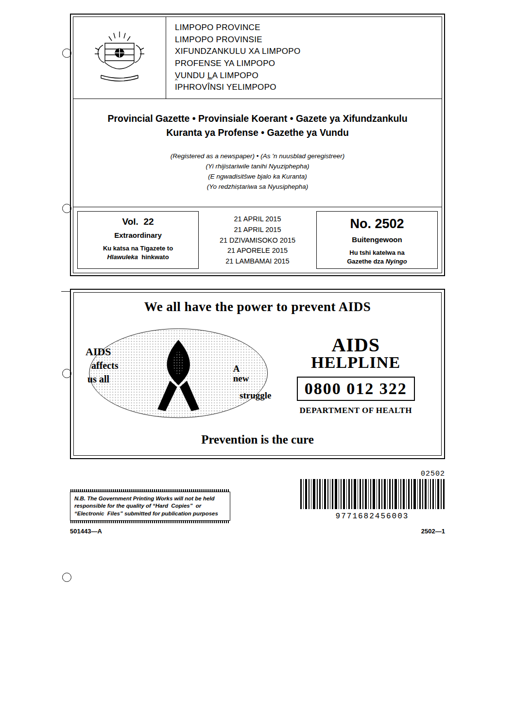LIMPOPO PROVINCE
LIMPOPO PROVINSIE
XIFUNDZANKULU XA LIMPOPO
PROFENSE YA LIMPOPO
VUNDU L̲A LIMPOPO
IPHROVÎNSI YELIMPOPO
Provincial Gazette • Provinsiale Koerant • Gazete ya Xifundzankulu
Kuranta ya Profense • Gazethe ya Vundu
(Registered as a newspaper) • (As 'n nuusblad geregistreer)
(Yi rhijistariwile tanihi Nyuziphepha)
(E ngwadisitšwe bjalo ka Kuranta)
(Yo redzhiṣtariwa sa Nyusiphepha)
Vol. 22
Extraordinary
Ku katsa na Tigazete to
Hlawuleka hinkwato
21 APRIL 2015
21 APRIL 2015
21 DZIVAMISOKO 2015
21 APORELE 2015
21 LAMBAMAI 2015
No. 2502
Buitengewoon
Hu tshi katelwa na
Gazethe dza Nyingo
We all have the power to prevent AIDS
AIDS
affects
us all
A
new
struggle
AIDS
HELPLINE
0800 012 322
DEPARTMENT OF HEALTH
Prevention is the cure
N.B. The Government Printing Works will not be held responsible for the quality of “Hard Copies” or “Electronic Files” submitted for publication purposes
02502
9771682456003
501443—A
2502—1